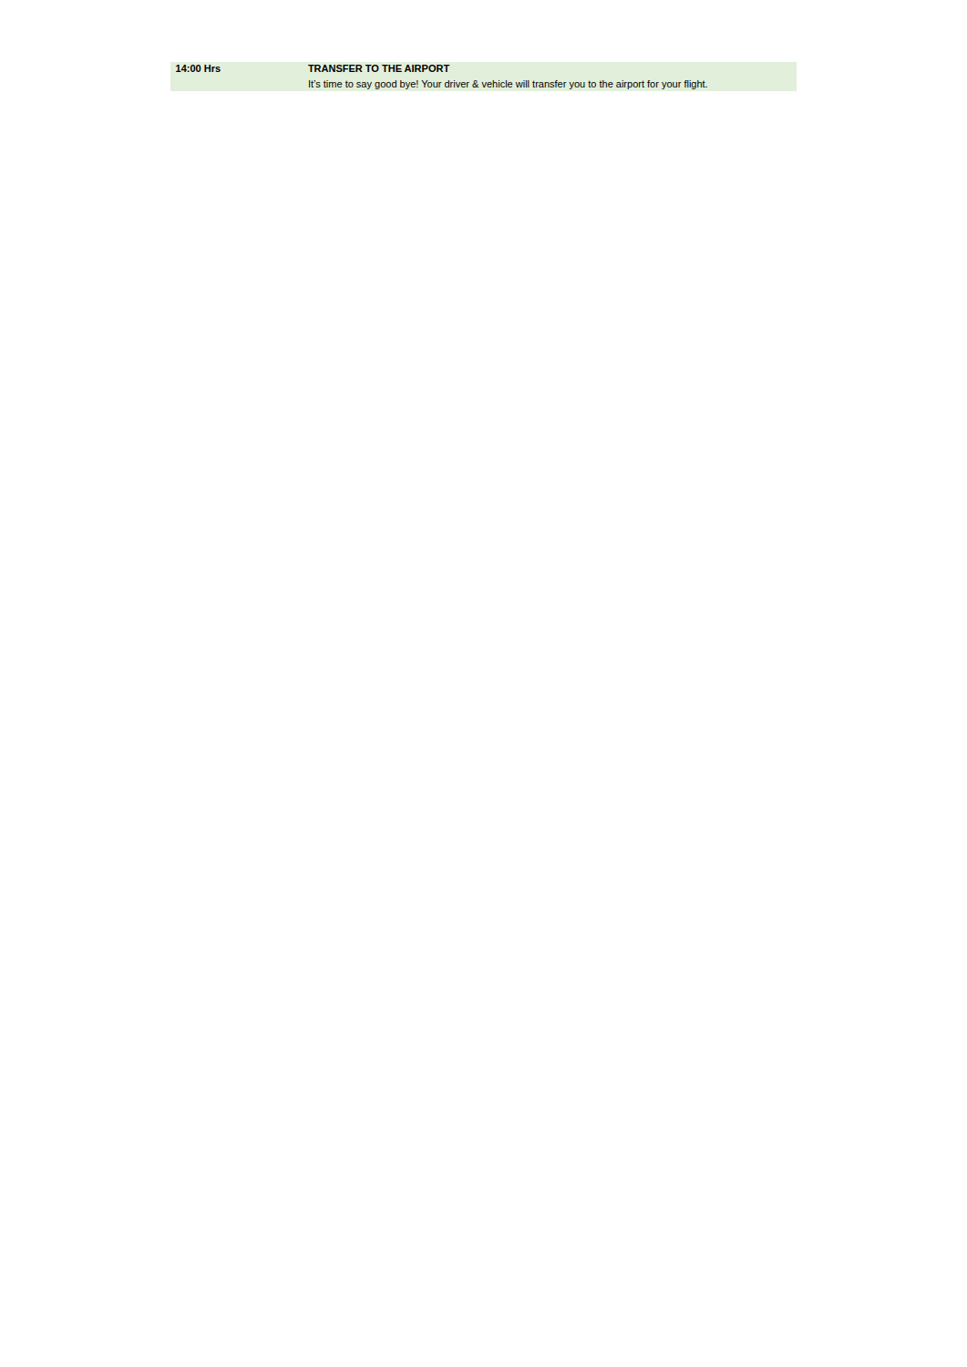14:00 Hrs
Transfer to the Airport
It’s time to say good bye! Your driver & vehicle will transfer you to the airport for your flight.